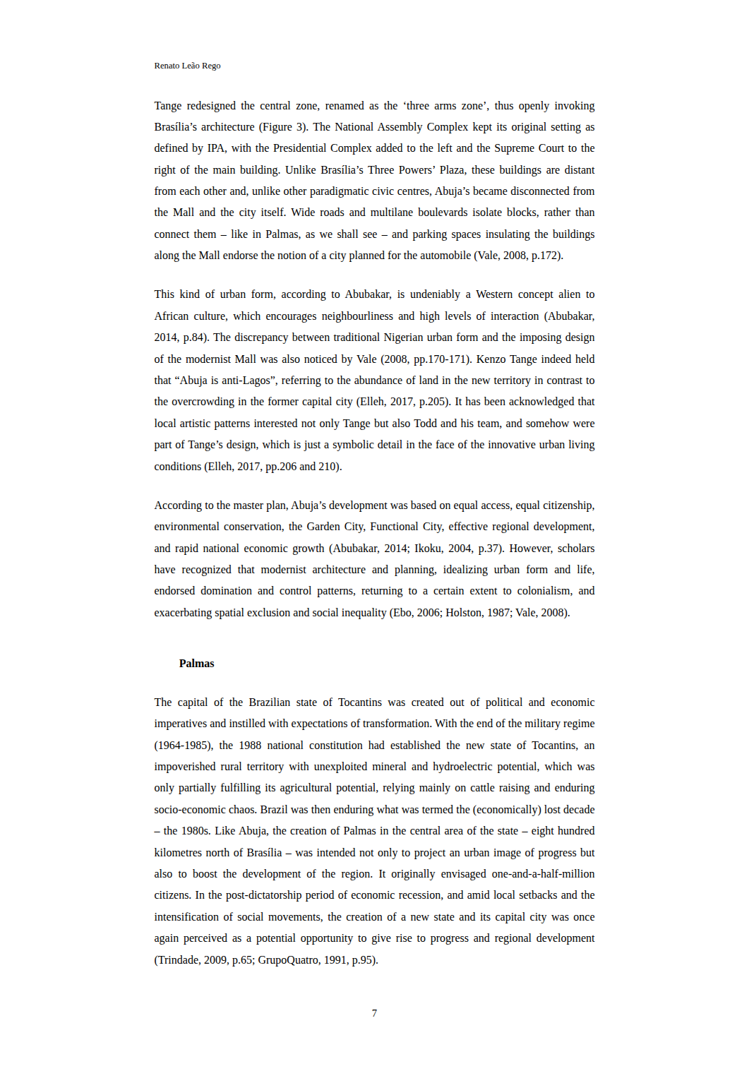Renato Leão Rego
Tange redesigned the central zone, renamed as the ‘three arms zone’, thus openly invoking Brasília’s architecture (Figure 3). The National Assembly Complex kept its original setting as defined by IPA, with the Presidential Complex added to the left and the Supreme Court to the right of the main building. Unlike Brasília’s Three Powers’ Plaza, these buildings are distant from each other and, unlike other paradigmatic civic centres, Abuja’s became disconnected from the Mall and the city itself. Wide roads and multilane boulevards isolate blocks, rather than connect them – like in Palmas, as we shall see – and parking spaces insulating the buildings along the Mall endorse the notion of a city planned for the automobile (Vale, 2008, p.172).
This kind of urban form, according to Abubakar, is undeniably a Western concept alien to African culture, which encourages neighbourliness and high levels of interaction (Abubakar, 2014, p.84). The discrepancy between traditional Nigerian urban form and the imposing design of the modernist Mall was also noticed by Vale (2008, pp.170-171). Kenzo Tange indeed held that “Abuja is anti-Lagos”, referring to the abundance of land in the new territory in contrast to the overcrowding in the former capital city (Elleh, 2017, p.205). It has been acknowledged that local artistic patterns interested not only Tange but also Todd and his team, and somehow were part of Tange’s design, which is just a symbolic detail in the face of the innovative urban living conditions (Elleh, 2017, pp.206 and 210).
According to the master plan, Abuja’s development was based on equal access, equal citizenship, environmental conservation, the Garden City, Functional City, effective regional development, and rapid national economic growth (Abubakar, 2014; Ikoku, 2004, p.37). However, scholars have recognized that modernist architecture and planning, idealizing urban form and life, endorsed domination and control patterns, returning to a certain extent to colonialism, and exacerbating spatial exclusion and social inequality (Ebo, 2006; Holston, 1987; Vale, 2008).
Palmas
The capital of the Brazilian state of Tocantins was created out of political and economic imperatives and instilled with expectations of transformation. With the end of the military regime (1964-1985), the 1988 national constitution had established the new state of Tocantins, an impoverished rural territory with unexploited mineral and hydroelectric potential, which was only partially fulfilling its agricultural potential, relying mainly on cattle raising and enduring socio-economic chaos. Brazil was then enduring what was termed the (economically) lost decade – the 1980s. Like Abuja, the creation of Palmas in the central area of the state – eight hundred kilometres north of Brasília – was intended not only to project an urban image of progress but also to boost the development of the region. It originally envisaged one-and-a-half-million citizens. In the post-dictatorship period of economic recession, and amid local setbacks and the intensification of social movements, the creation of a new state and its capital city was once again perceived as a potential opportunity to give rise to progress and regional development (Trindade, 2009, p.65; GrupoQuatro, 1991, p.95).
7